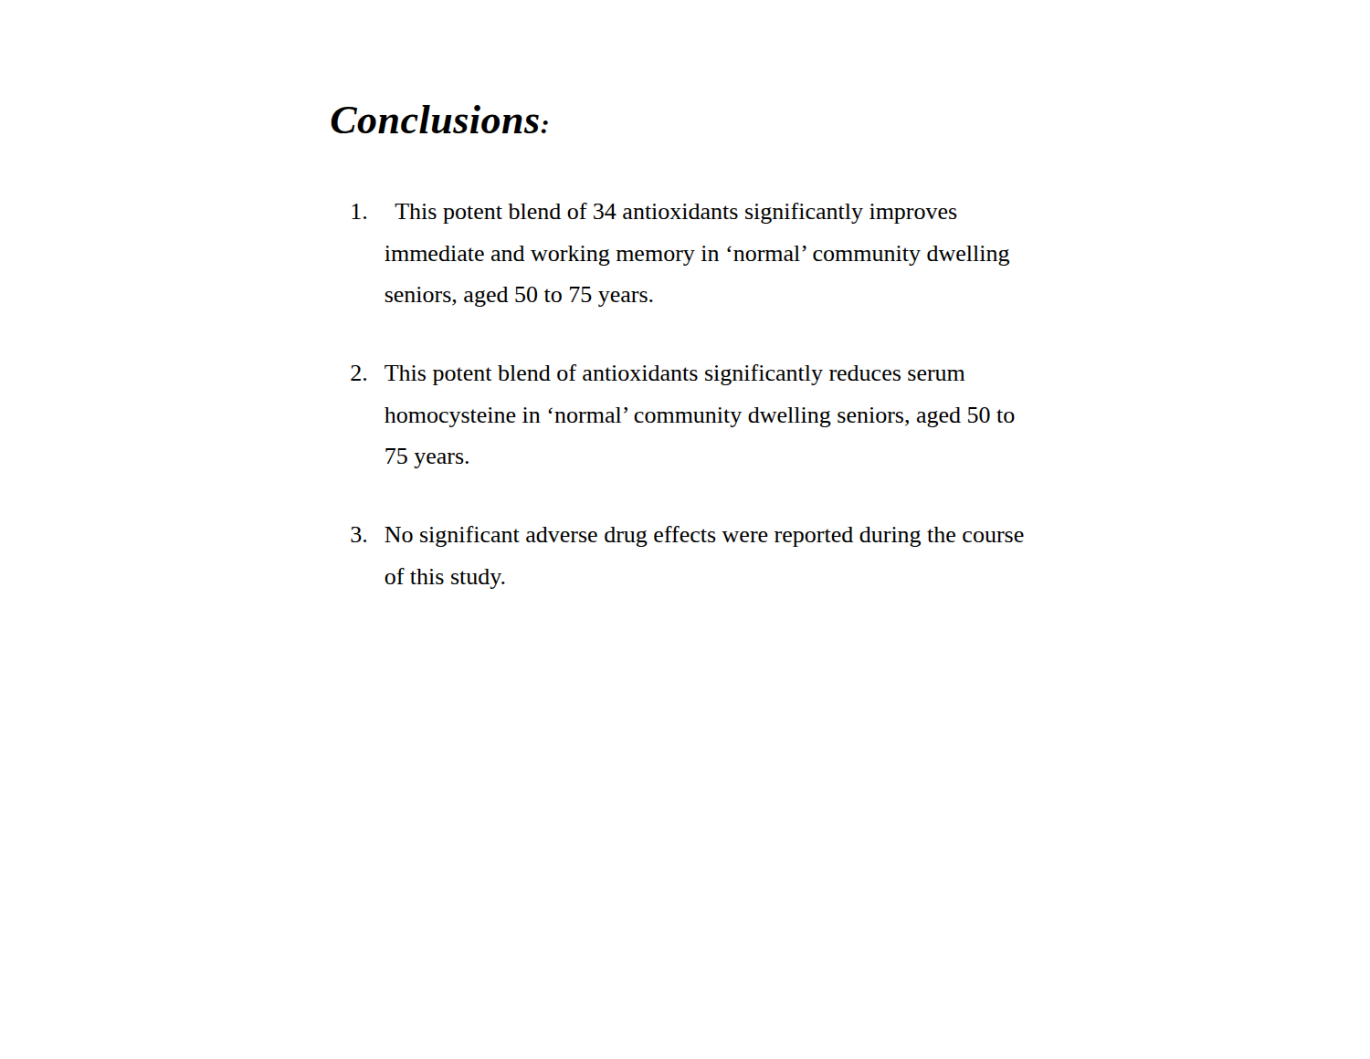Conclusions:
This potent blend of 34 antioxidants significantly improves immediate and working memory in ‘normal’ community dwelling seniors, aged 50 to 75 years.
This potent blend of antioxidants significantly reduces serum homocysteine in ‘normal’ community dwelling seniors, aged 50 to 75 years.
No significant adverse drug effects were reported during the course of this study.